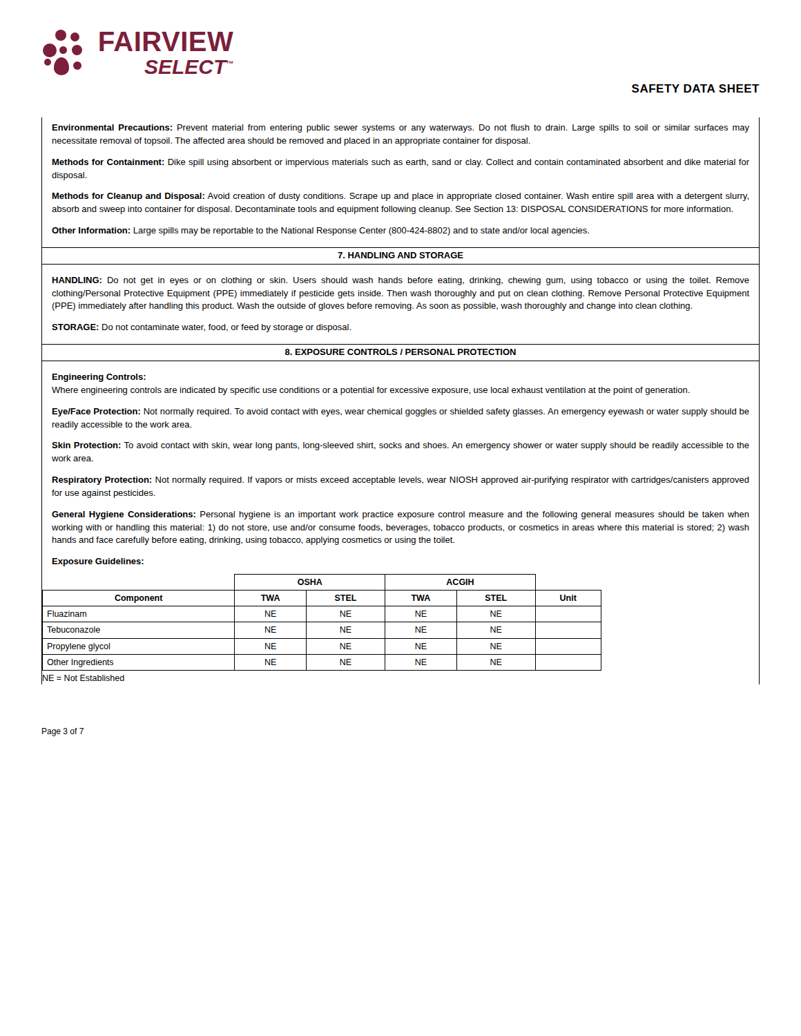FAIRVIEW SELECT™
SAFETY DATA SHEET
Environmental Precautions: Prevent material from entering public sewer systems or any waterways. Do not flush to drain. Large spills to soil or similar surfaces may necessitate removal of topsoil. The affected area should be removed and placed in an appropriate container for disposal.
Methods for Containment: Dike spill using absorbent or impervious materials such as earth, sand or clay. Collect and contain contaminated absorbent and dike material for disposal.
Methods for Cleanup and Disposal: Avoid creation of dusty conditions. Scrape up and place in appropriate closed container. Wash entire spill area with a detergent slurry, absorb and sweep into container for disposal. Decontaminate tools and equipment following cleanup. See Section 13: DISPOSAL CONSIDERATIONS for more information.
Other Information: Large spills may be reportable to the National Response Center (800-424-8802) and to state and/or local agencies.
7. HANDLING AND STORAGE
HANDLING: Do not get in eyes or on clothing or skin. Users should wash hands before eating, drinking, chewing gum, using tobacco or using the toilet. Remove clothing/Personal Protective Equipment (PPE) immediately if pesticide gets inside. Then wash thoroughly and put on clean clothing. Remove Personal Protective Equipment (PPE) immediately after handling this product. Wash the outside of gloves before removing. As soon as possible, wash thoroughly and change into clean clothing.
STORAGE: Do not contaminate water, food, or feed by storage or disposal.
8. EXPOSURE CONTROLS / PERSONAL PROTECTION
Engineering Controls:
Where engineering controls are indicated by specific use conditions or a potential for excessive exposure, use local exhaust ventilation at the point of generation.
Eye/Face Protection: Not normally required. To avoid contact with eyes, wear chemical goggles or shielded safety glasses. An emergency eyewash or water supply should be readily accessible to the work area.
Skin Protection: To avoid contact with skin, wear long pants, long-sleeved shirt, socks and shoes. An emergency shower or water supply should be readily accessible to the work area.
Respiratory Protection: Not normally required. If vapors or mists exceed acceptable levels, wear NIOSH approved air-purifying respirator with cartridges/canisters approved for use against pesticides.
General Hygiene Considerations: Personal hygiene is an important work practice exposure control measure and the following general measures should be taken when working with or handling this material: 1) do not store, use and/or consume foods, beverages, tobacco products, or cosmetics in areas where this material is stored; 2) wash hands and face carefully before eating, drinking, using tobacco, applying cosmetics or using the toilet.
Exposure Guidelines:
| | OSHA | ACGIH | |
| Component | TWA | STEL | TWA | STEL | Unit |
| Fluazinam | NE | NE | NE | NE | |
| Tebuconazole | NE | NE | NE | NE | |
| Propylene glycol | NE | NE | NE | NE | |
| Other Ingredients | NE | NE | NE | NE | |
NE = Not Established
Page 3 of 7